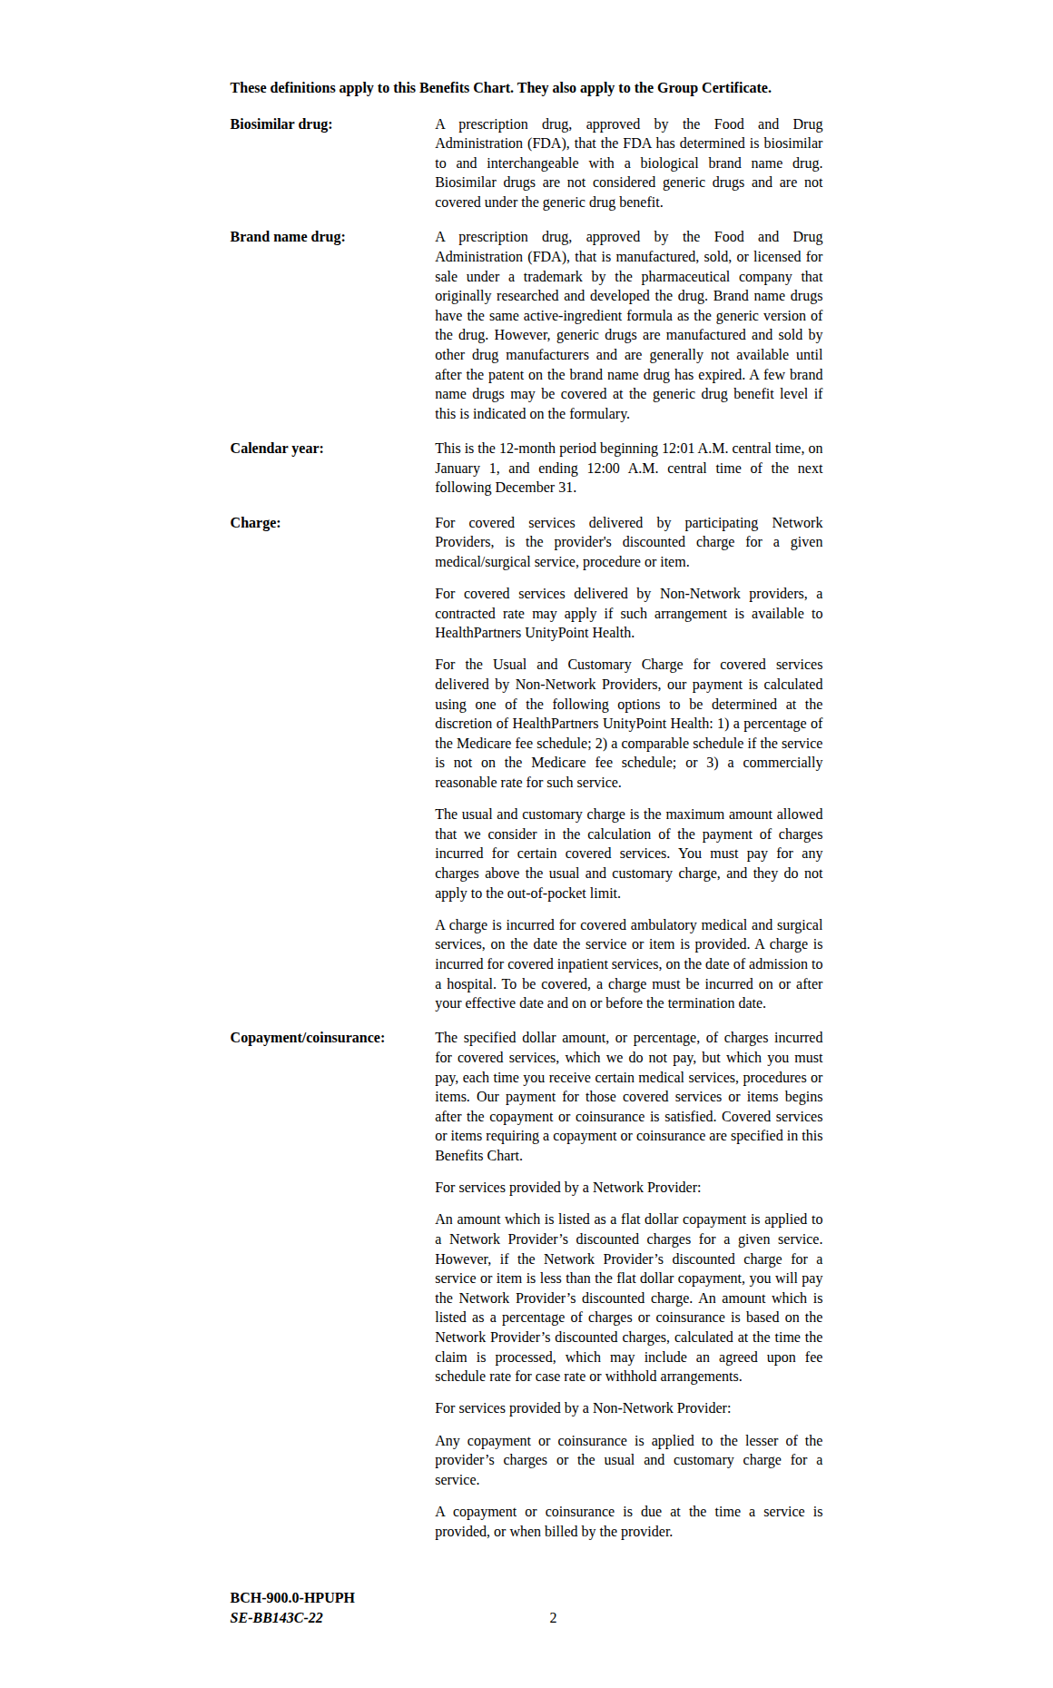These definitions apply to this Benefits Chart. They also apply to the Group Certificate.
| Biosimilar drug: | A prescription drug, approved by the Food and Drug Administration (FDA), that the FDA has determined is biosimilar to and interchangeable with a biological brand name drug. Biosimilar drugs are not considered generic drugs and are not covered under the generic drug benefit. |
| Brand name drug: | A prescription drug, approved by the Food and Drug Administration (FDA), that is manufactured, sold, or licensed for sale under a trademark by the pharmaceutical company that originally researched and developed the drug. Brand name drugs have the same active-ingredient formula as the generic version of the drug. However, generic drugs are manufactured and sold by other drug manufacturers and are generally not available until after the patent on the brand name drug has expired. A few brand name drugs may be covered at the generic drug benefit level if this is indicated on the formulary. |
| Calendar year: | This is the 12-month period beginning 12:01 A.M. central time, on January 1, and ending 12:00 A.M. central time of the next following December 31. |
| Charge: | For covered services delivered by participating Network Providers, is the provider's discounted charge for a given medical/surgical service, procedure or item. For covered services delivered by Non-Network providers, a contracted rate may apply if such arrangement is available to HealthPartners UnityPoint Health. For the Usual and Customary Charge for covered services delivered by Non-Network Providers, our payment is calculated using one of the following options to be determined at the discretion of HealthPartners UnityPoint Health: 1) a percentage of the Medicare fee schedule; 2) a comparable schedule if the service is not on the Medicare fee schedule; or 3) a commercially reasonable rate for such service. The usual and customary charge is the maximum amount allowed that we consider in the calculation of the payment of charges incurred for certain covered services. You must pay for any charges above the usual and customary charge, and they do not apply to the out-of-pocket limit. A charge is incurred for covered ambulatory medical and surgical services, on the date the service or item is provided. A charge is incurred for covered inpatient services, on the date of admission to a hospital. To be covered, a charge must be incurred on or after your effective date and on or before the termination date. |
| Copayment/coinsurance: | The specified dollar amount, or percentage, of charges incurred for covered services, which we do not pay, but which you must pay, each time you receive certain medical services, procedures or items. Our payment for those covered services or items begins after the copayment or coinsurance is satisfied. Covered services or items requiring a copayment or coinsurance are specified in this Benefits Chart. For services provided by a Network Provider: An amount which is listed as a flat dollar copayment is applied to a Network Provider’s discounted charges for a given service. However, if the Network Provider’s discounted charge for a service or item is less than the flat dollar copayment, you will pay the Network Provider’s discounted charge. An amount which is listed as a percentage of charges or coinsurance is based on the Network Provider’s discounted charges, calculated at the time the claim is processed, which may include an agreed upon fee schedule rate for case rate or withhold arrangements. For services provided by a Non-Network Provider: Any copayment or coinsurance is applied to the lesser of the provider’s charges or the usual and customary charge for a service. A copayment or coinsurance is due at the time a service is provided, or when billed by the provider. |
BCH-900.0-HPUPH SE-BB143C-222